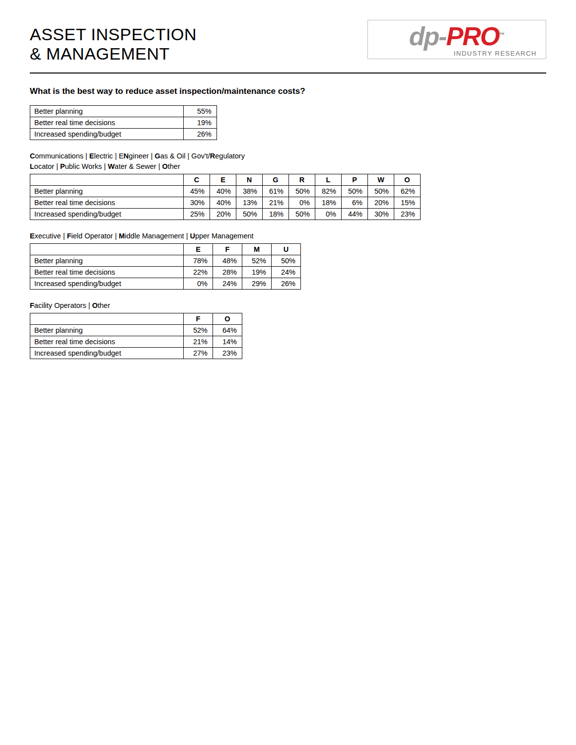ASSET INSPECTION
& MANAGEMENT
dp-PRO™
INDUSTRY RESEARCH
What is the best way to reduce asset inspection/maintenance costs?
| Better planning | 55% |
| Better real time decisions | 19% |
| Increased spending/budget | 26% |
Communications | Electric | ENgineer | Gas & Oil | Gov't/Regulatory
Locator | Public Works | Water & Sewer | Other
| | C | E | N | G | R | L | P | W | O |
| --- | --- | --- | --- | --- | --- | --- | --- | --- | --- |
| Better planning | 45% | 40% | 38% | 61% | 50% | 82% | 50% | 50% | 62% |
| Better real time decisions | 30% | 40% | 13% | 21% | 0% | 18% | 6% | 20% | 15% |
| Increased spending/budget | 25% | 20% | 50% | 18% | 50% | 0% | 44% | 30% | 23% |
Executive | Field Operator | Middle Management | Upper Management
| | E | F | M | U |
| --- | --- | --- | --- | --- |
| Better planning | 78% | 48% | 52% | 50% |
| Better real time decisions | 22% | 28% | 19% | 24% |
| Increased spending/budget | 0% | 24% | 29% | 26% |
Facility Operators | Other
| | F | O |
| --- | --- | --- |
| Better planning | 52% | 64% |
| Better real time decisions | 21% | 14% |
| Increased spending/budget | 27% | 23% |